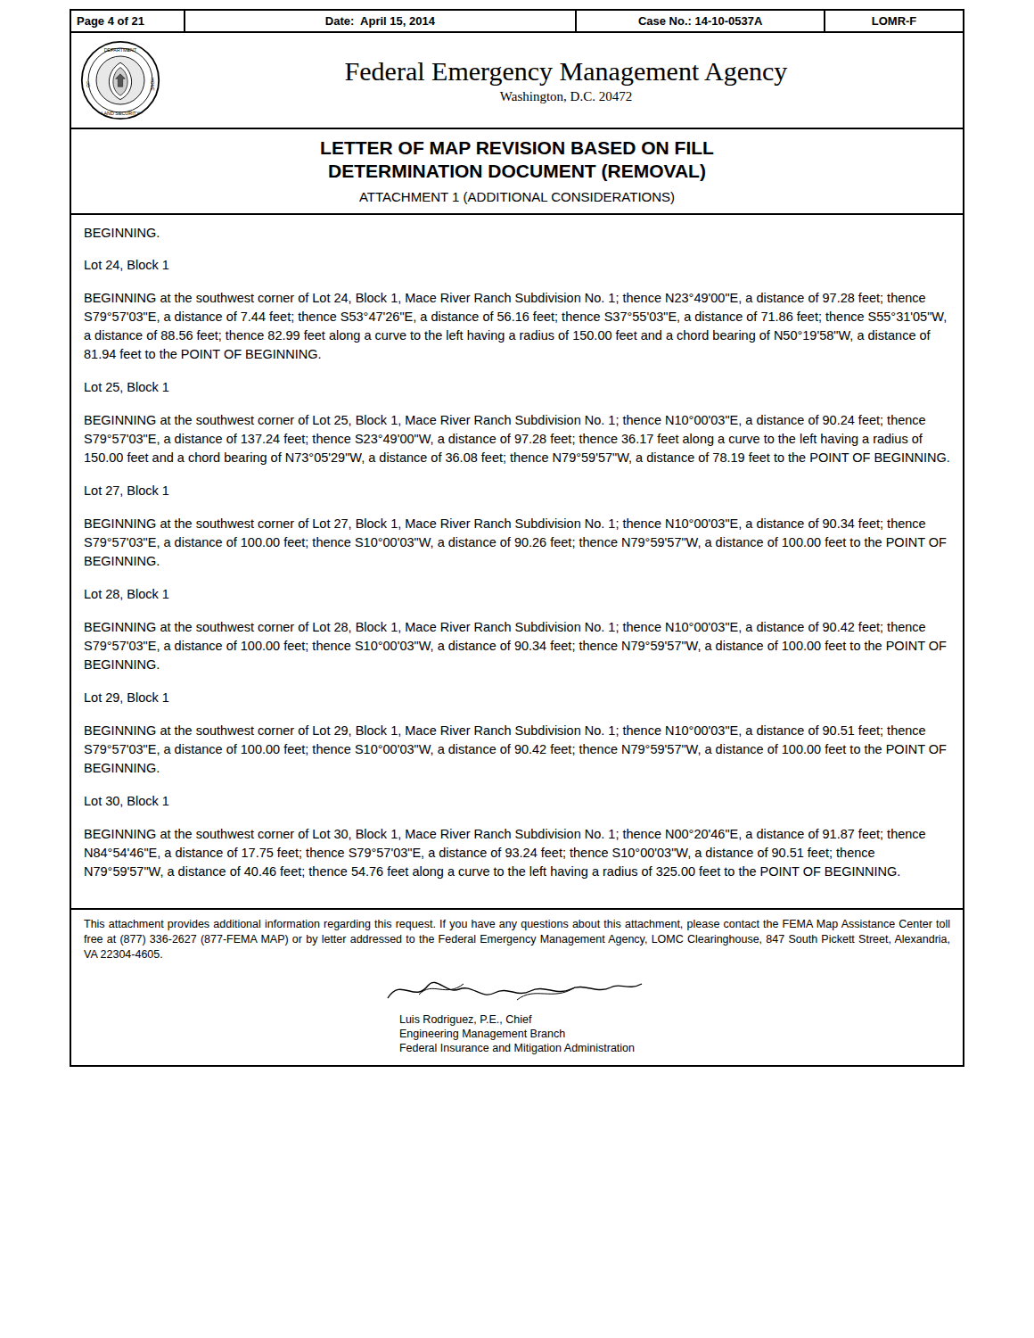Page 4 of 21
Date: April 15, 2014
Case No.: 14-10-0537A
LOMR-F
DEPARTMENT LAND SECURITY OF HOME
Federal Emergency Management Agency
Washington, D.C. 20472
LETTER OF MAP REVISION BASED ON FILL
DETERMINATION DOCUMENT (REMOVAL)
ATTACHMENT 1 (ADDITIONAL CONSIDERATIONS)
BEGINNING.
Lot 24, Block 1
BEGINNING at the southwest corner of Lot 24, Block 1, Mace River Ranch Subdivision No. 1; thence N23°49'00"E, a distance of 97.28 feet; thence S79°57'03"E, a distance of 7.44 feet; thence S53°47'26"E, a distance of 56.16 feet; thence S37°55'03"E, a distance of 71.86 feet; thence S55°31'05"W, a distance of 88.56 feet; thence 82.99 feet along a curve to the left having a radius of 150.00 feet and a chord bearing of N50°19'58"W, a distance of 81.94 feet to the POINT OF BEGINNING.
Lot 25, Block 1
BEGINNING at the southwest corner of Lot 25, Block 1, Mace River Ranch Subdivision No. 1; thence N10°00'03"E, a distance of 90.24 feet; thence S79°57'03"E, a distance of 137.24 feet; thence S23°49'00"W, a distance of 97.28 feet; thence 36.17 feet along a curve to the left having a radius of 150.00 feet and a chord bearing of N73°05'29"W, a distance of 36.08 feet; thence N79°59'57"W, a distance of 78.19 feet to the POINT OF BEGINNING.
Lot 27, Block 1
BEGINNING at the southwest corner of Lot 27, Block 1, Mace River Ranch Subdivision No. 1; thence N10°00'03"E, a distance of 90.34 feet; thence S79°57'03"E, a distance of 100.00 feet; thence S10°00'03"W, a distance of 90.26 feet; thence N79°59'57"W, a distance of 100.00 feet to the POINT OF BEGINNING.
Lot 28, Block 1
BEGINNING at the southwest corner of Lot 28, Block 1, Mace River Ranch Subdivision No. 1; thence N10°00'03"E, a distance of 90.42 feet; thence S79°57'03"E, a distance of 100.00 feet; thence S10°00'03"W, a distance of 90.34 feet; thence N79°59'57"W, a distance of 100.00 feet to the POINT OF BEGINNING.
Lot 29, Block 1
BEGINNING at the southwest corner of Lot 29, Block 1, Mace River Ranch Subdivision No. 1; thence N10°00'03"E, a distance of 90.51 feet; thence S79°57'03"E, a distance of 100.00 feet; thence S10°00'03"W, a distance of 90.42 feet; thence N79°59'57"W, a distance of 100.00 feet to the POINT OF BEGINNING.
Lot 30, Block 1
BEGINNING at the southwest corner of Lot 30, Block 1, Mace River Ranch Subdivision No. 1; thence N00°20'46"E, a distance of 91.87 feet; thence N84°54'46"E, a distance of 17.75 feet; thence S79°57'03"E, a distance of 93.24 feet; thence S10°00'03"W, a distance of 90.51 feet; thence N79°59'57"W, a distance of 40.46 feet; thence 54.76 feet along a curve to the left having a radius of 325.00 feet to the POINT OF BEGINNING.
This attachment provides additional information regarding this request. If you have any questions about this attachment, please contact the FEMA Map Assistance Center toll free at (877) 336-2627 (877-FEMA MAP) or by letter addressed to the Federal Emergency Management Agency, LOMC Clearinghouse, 847 South Pickett Street, Alexandria, VA 22304-4605.
Luis Rodriguez, P.E., Chief
Engineering Management Branch
Federal Insurance and Mitigation Administration